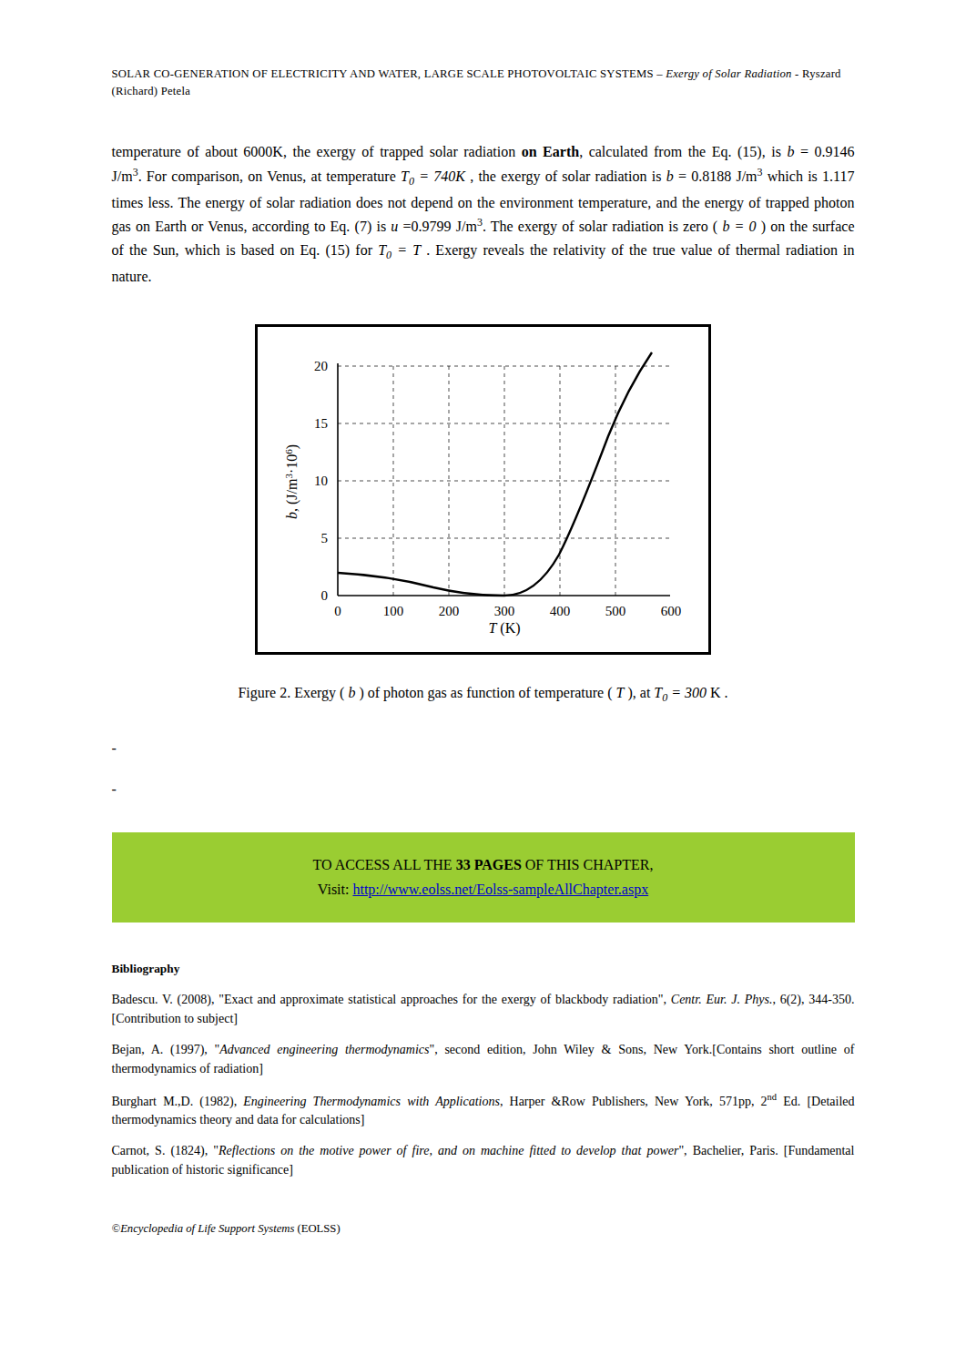Solar Co-Generation of Electricity and Water, Large Scale Photovoltaic Systems – Exergy of Solar Radiation - Ryszard (Richard) Petela
temperature of about 6000K, the exergy of trapped solar radiation on Earth, calculated from the Eq. (15), is b = 0.9146 J/m3. For comparison, on Venus, at temperature T0 = 740K , the exergy of solar radiation is b = 0.8188 J/m3 which is 1.117 times less. The energy of solar radiation does not depend on the environment temperature, and the energy of trapped photon gas on Earth or Venus, according to Eq. (7) is u =0.9799 J/m3. The exergy of solar radiation is zero ( b = 0 ) on the surface of the Sun, which is based on Eq. (15) for T0 = T . Exergy reveals the relativity of the true value of thermal radiation in nature.
0 5 10 15 20 0 100 200 300 400 500 600 b, (J/m3·106) T (K)
Figure 2. Exergy ( b ) of photon gas as function of temperature ( T ), at T0 = 300 K .
-
-
TO ACCESS ALL THE 33 PAGES OF THIS CHAPTER,
Visit: http://www.eolss.net/Eolss-sampleAllChapter.aspx
Bibliography
Badescu. V. (2008), "Exact and approximate statistical approaches for the exergy of blackbody radiation", Centr. Eur. J. Phys., 6(2), 344-350. [Contribution to subject]
Bejan, A. (1997), "Advanced engineering thermodynamics", second edition, John Wiley & Sons, New York.[Contains short outline of thermodynamics of radiation]
Burghart M.,D. (1982), Engineering Thermodynamics with Applications, Harper &Row Publishers, New York, 571pp, 2nd Ed. [Detailed thermodynamics theory and data for calculations]
Carnot, S. (1824), "Reflections on the motive power of fire, and on machine fitted to develop that power", Bachelier, Paris. [Fundamental publication of historic significance]
©Encyclopedia of Life Support Systems (EOLSS)